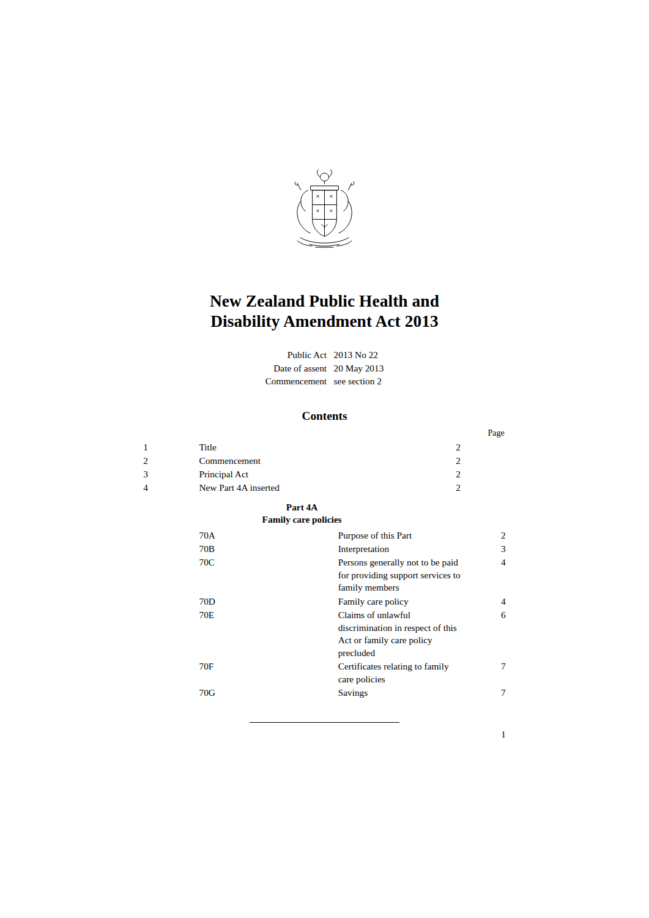New Zealand Public Health and
Disability Amendment Act 2013
| Public Act | 2013 No 22 |
| Date of assent | 20 May 2013 |
| Commencement | see section 2 |
Contents
Page
| 1 | Title | 2 |
| 2 | Commencement | 2 |
| 3 | Principal Act | 2 |
| 4 | New Part 4A inserted | 2 |
| Part 4A |
| Family care policies |
| | 70A | Purpose of this Part | 2 |
| | 70B | Interpretation | 3 |
| | 70C | Persons generally not to be paid for providing support services to family members | 4 |
| | 70D | Family care policy | 4 |
| | 70E | Claims of unlawful discrimination in respect of this Act or family care policy precluded | 6 |
| | 70F | Certificates relating to family care policies | 7 |
| | 70G | Savings | 7 |
1